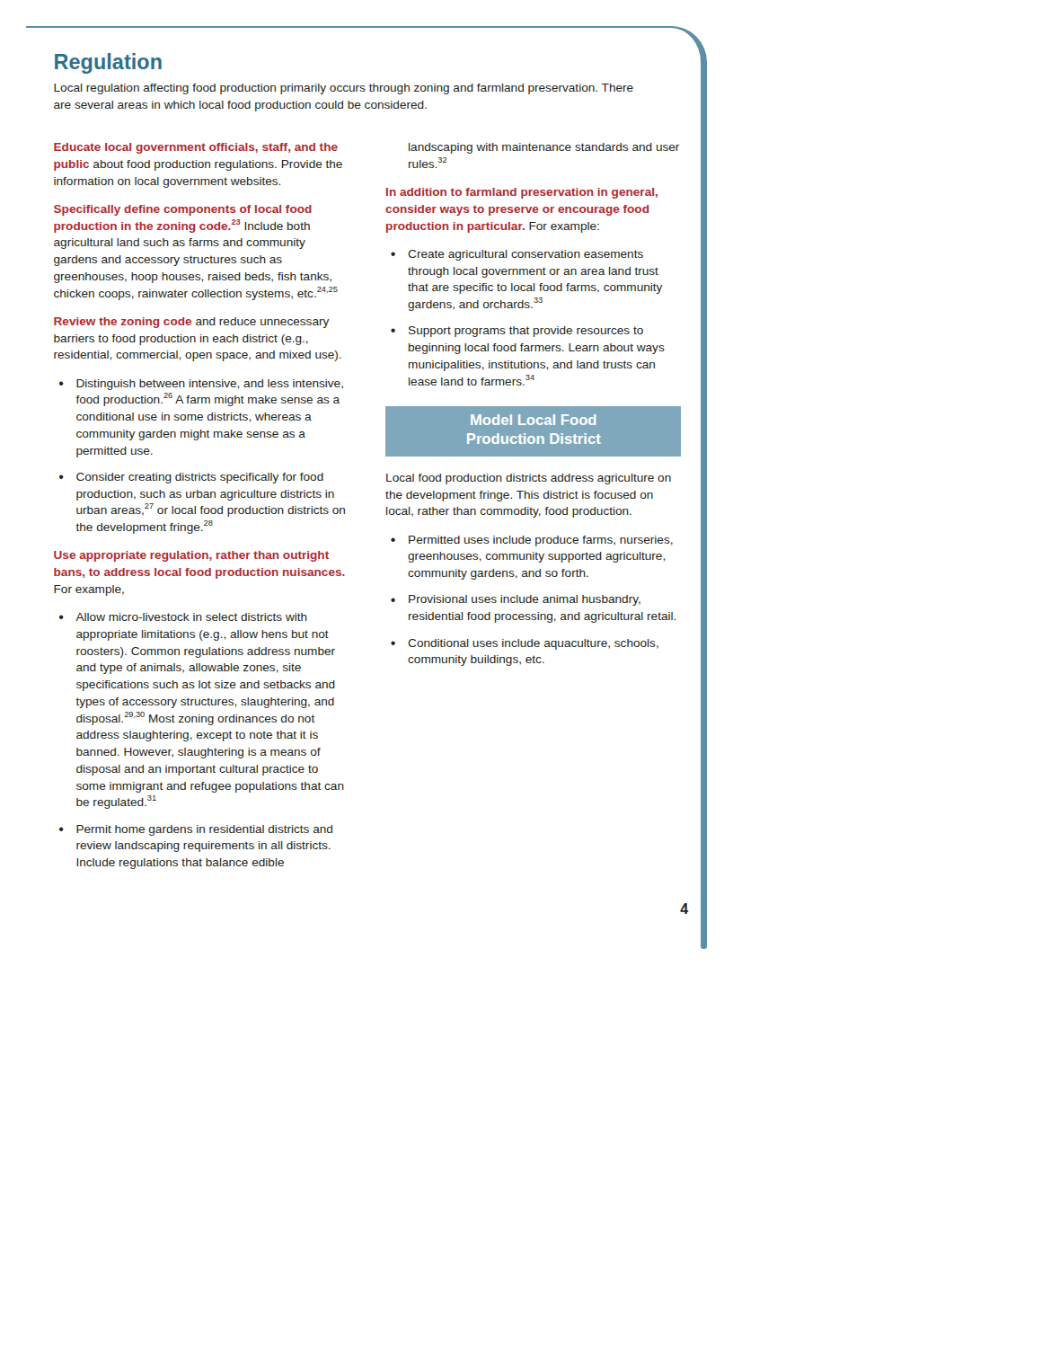Regulation
Local regulation affecting food production primarily occurs through zoning and farmland preservation. There are several areas in which local food production could be considered.
Educate local government officials, staff, and the public about food production regulations. Provide the information on local government websites.
Specifically define components of local food production in the zoning code.23 Include both agricultural land such as farms and community gardens and accessory structures such as greenhouses, hoop houses, raised beds, fish tanks, chicken coops, rainwater collection systems, etc.24,25
Review the zoning code and reduce unnecessary barriers to food production in each district (e.g., residential, commercial, open space, and mixed use).
Distinguish between intensive, and less intensive, food production.26 A farm might make sense as a conditional use in some districts, whereas a community garden might make sense as a permitted use.
Consider creating districts specifically for food production, such as urban agriculture districts in urban areas,27 or local food production districts on the development fringe.28
Use appropriate regulation, rather than outright bans, to address local food production nuisances. For example,
Allow micro-livestock in select districts with appropriate limitations (e.g., allow hens but not roosters). Common regulations address number and type of animals, allowable zones, site specifications such as lot size and setbacks and types of accessory structures, slaughtering, and disposal.29,30 Most zoning ordinances do not address slaughtering, except to note that it is banned. However, slaughtering is a means of disposal and an important cultural practice to some immigrant and refugee populations that can be regulated.31
Permit home gardens in residential districts and review landscaping requirements in all districts. Include regulations that balance edible landscaping with maintenance standards and user rules.32
In addition to farmland preservation in general, consider ways to preserve or encourage food production in particular. For example:
Create agricultural conservation easements through local government or an area land trust that are specific to local food farms, community gardens, and orchards.33
Support programs that provide resources to beginning local food farmers. Learn about ways municipalities, institutions, and land trusts can lease land to farmers.34
Model Local Food
Production District
Local food production districts address agriculture on the development fringe. This district is focused on local, rather than commodity, food production.
Permitted uses include produce farms, nurseries, greenhouses, community supported agriculture, community gardens, and so forth.
Provisional uses include animal husbandry, residential food processing, and agricultural retail.
Conditional uses include aquaculture, schools, community buildings, etc.
4